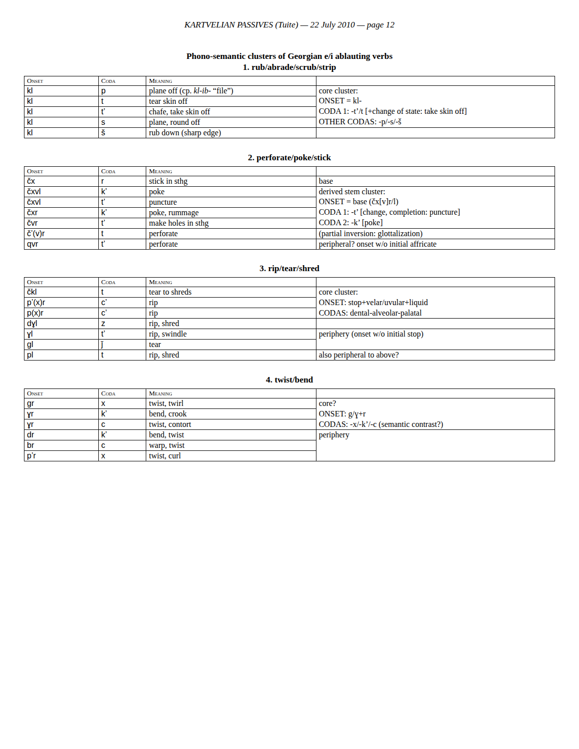KARTVELIAN PASSIVES (Tuite) — 22 July 2010 — page 12
Phono-semantic clusters of Georgian e/i ablauting verbs
1. rub/abrade/scrub/strip
| Onset | Coda | Meaning | |
| kl | p | plane off (cp. kl-ib- “file”) | core cluster: |
| kl | t | tear skin off | ONSET = kl- |
| kl | t’ | chafe, take skin off | CODA 1: -t’/t [+change of state: take skin off] |
| kl | s | plane, round off | OTHER CODAS: -p/-s/-š |
| kl | š | rub down (sharp edge) | |
2. perforate/poke/stick
| Onset | Coda | Meaning | |
| čx | r | stick in sthg | base |
| čxvl | k’ | poke | derived stem cluster: |
| čxvl | t’ | puncture | ONSET = base (čx[v]r/l) |
| čxr | k’ | poke, rummage | CODA 1: -t’ [change, completion: puncture] |
| čvr | t’ | make holes in sthg | CODA 2: -k’ [poke] |
| č’(v)r | t | perforate | (partial inversion: glottalization) |
| qvr | t’ | perforate | peripheral? onset w/o initial affricate |
3. rip/tear/shred
| Onset | Coda | Meaning | |
| čkl | t | tear to shreds | core cluster: |
| p’(x)r | c’ | rip | ONSET: stop+velar/uvular+liquid |
| p(x)r | c’ | rip | CODAS: dental-alveolar-palatal |
| dɣl | z | rip, shred | |
| ɣl | t’ | rip, swindle | periphery (onset w/o initial stop) |
| gl | ǰ | tear | |
| pl | t | rip, shred | also peripheral to above? |
4. twist/bend
| Onset | Coda | Meaning | |
| gr | x | twist, twirl | core? |
| ɣr | k’ | bend, crook | ONSET: g/ɣ+r |
| ɣr | c | twist, contort | CODAS: -x/-k’/-c (semantic contrast?) |
| dr | k’ | bend, twist | periphery |
| br | c | warp, twist | |
| p’r | x | twist, curl | |